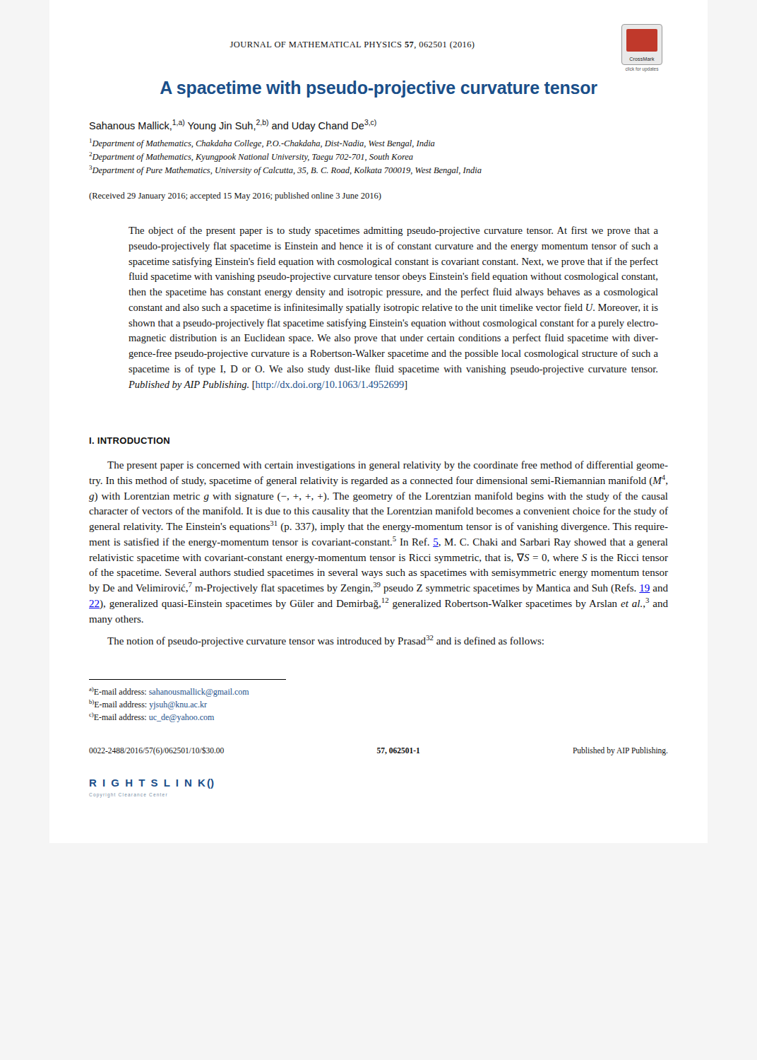click for updates
JOURNAL OF MATHEMATICAL PHYSICS 57, 062501 (2016)
A spacetime with pseudo-projective curvature tensor
Sahanous Mallick,1,a) Young Jin Suh,2,b) and Uday Chand De3,c)
1Department of Mathematics, Chakdaha College, P.O.-Chakdaha, Dist-Nadia, West Bengal, India
2Department of Mathematics, Kyungpook National University, Taegu 702-701, South Korea
3Department of Pure Mathematics, University of Calcutta, 35, B. C. Road, Kolkata 700019, West Bengal, India
(Received 29 January 2016; accepted 15 May 2016; published online 3 June 2016)
The object of the present paper is to study spacetimes admitting pseudo-projective curvature tensor. At first we prove that a pseudo-projectively flat spacetime is Einstein and hence it is of constant curvature and the energy momentum tensor of such a spacetime satisfying Einstein's field equation with cosmological constant is covariant constant. Next, we prove that if the perfect fluid spacetime with vanishing pseudo-projective curvature tensor obeys Einstein's field equation without cosmological constant, then the spacetime has constant energy density and isotropic pressure, and the perfect fluid always behaves as a cosmological constant and also such a spacetime is infinitesimally spatially isotropic relative to the unit timelike vector field U. Moreover, it is shown that a pseudo-projectively flat spacetime satisfying Einstein's equation without cosmological constant for a purely electromagnetic distribution is an Euclidean space. We also prove that under certain conditions a perfect fluid spacetime with divergence-free pseudo-projective curvature is a Robertson-Walker spacetime and the possible local cosmological structure of such a spacetime is of type I, D or O. We also study dust-like fluid spacetime with vanishing pseudo-projective curvature tensor. Published by AIP Publishing. [http://dx.doi.org/10.1063/1.4952699]
I. INTRODUCTION
The present paper is concerned with certain investigations in general relativity by the coordinate free method of differential geometry. In this method of study, spacetime of general relativity is regarded as a connected four dimensional semi-Riemannian manifold (M4, g) with Lorentzian metric g with signature (−, +, +, +). The geometry of the Lorentzian manifold begins with the study of the causal character of vectors of the manifold. It is due to this causality that the Lorentzian manifold becomes a convenient choice for the study of general relativity. The Einstein's equations31 (p. 337), imply that the energy-momentum tensor is of vanishing divergence. This requirement is satisfied if the energy-momentum tensor is covariant-constant.5 In Ref. 5, M. C. Chaki and Sarbari Ray showed that a general relativistic spacetime with covariant-constant energy-momentum tensor is Ricci symmetric, that is, ∇S = 0, where S is the Ricci tensor of the spacetime. Several authors studied spacetimes in several ways such as spacetimes with semisymmetric energy momentum tensor by De and Velimirović,7 m-Projectively flat spacetimes by Zengin,39 pseudo Z symmetric spacetimes by Mantica and Suh (Refs. 19 and 22), generalized quasi-Einstein spacetimes by Güler and Demirbağ,12 generalized Robertson-Walker spacetimes by Arslan et al.,3 and many others.
The notion of pseudo-projective curvature tensor was introduced by Prasad32 and is defined as follows:
a)E-mail address: sahanousmallick@gmail.com
b)E-mail address: yjsuh@knu.ac.kr
c)E-mail address: uc_de@yahoo.com
0022-2488/2016/57(6)/062501/10/$30.00
57, 062501-1
Published by AIP Publishing.
R I G H T S L I N K()
Copyright Clearance Center